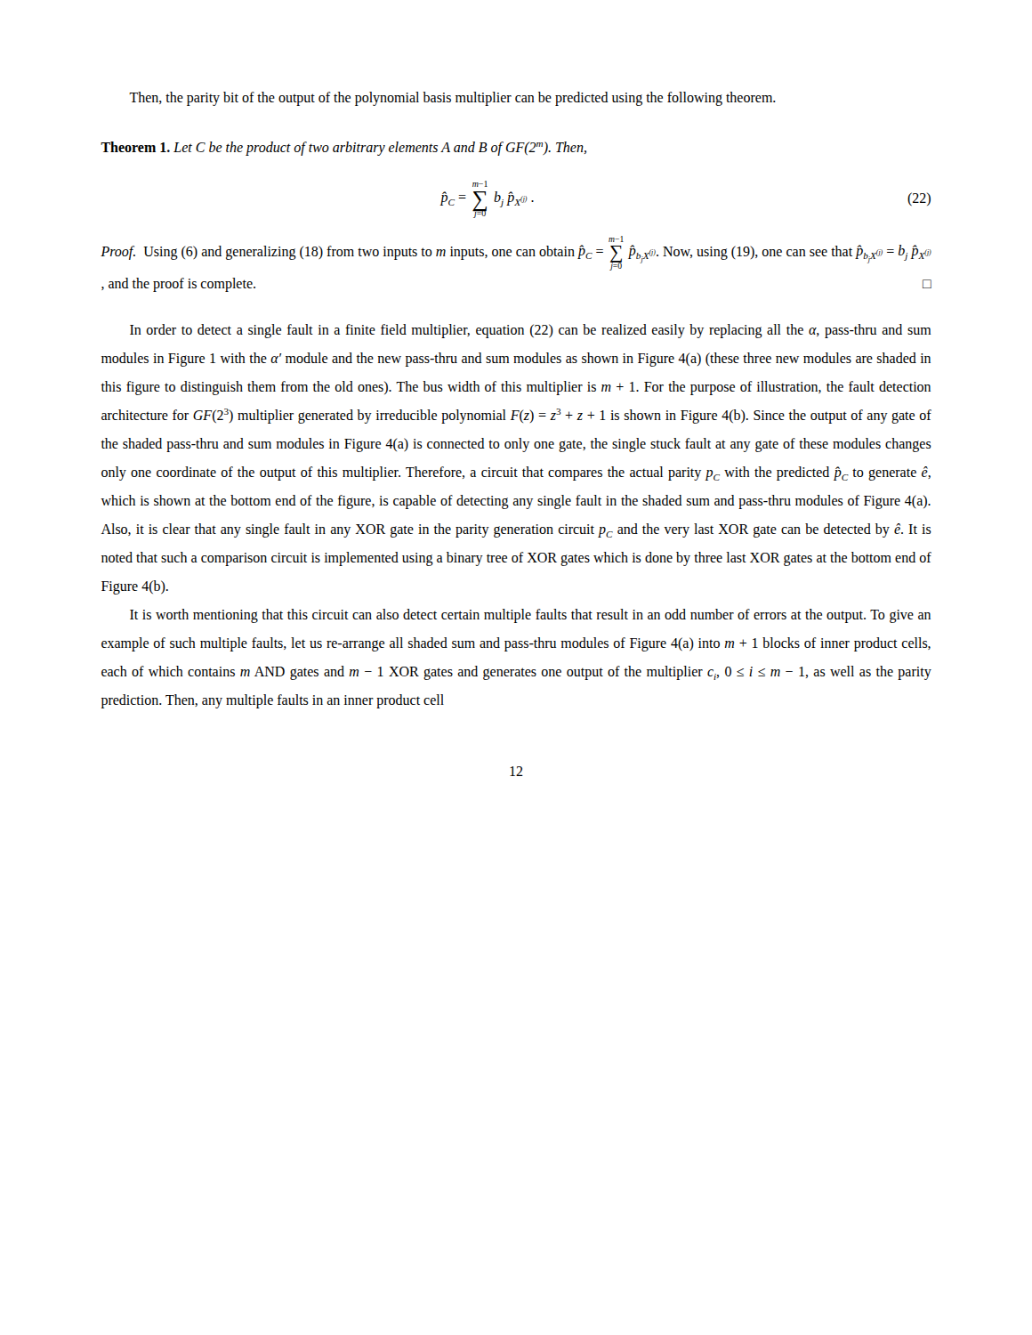Then, the parity bit of the output of the polynomial basis multiplier can be predicted using the following theorem.
Theorem 1. Let C be the product of two arbitrary elements A and B of GF(2m). Then,
p̂C = m−1 ∑ j=0 bj p̂X(j) .
(22)
Proof. Using (6) and generalizing (18) from two inputs to m inputs, one can obtain p̂C = m−1∑j=0 p̂bjX(j). Now, using (19), one can see that p̂bjX(j) = bj p̂X(j) , and the proof is complete.□
In order to detect a single fault in a finite field multiplier, equation (22) can be realized easily by replacing all the α, pass-thru and sum modules in Figure 1 with the α′ module and the new pass-thru and sum modules as shown in Figure 4(a) (these three new modules are shaded in this figure to distinguish them from the old ones). The bus width of this multiplier is m + 1. For the purpose of illustration, the fault detection architecture for GF(23) multiplier generated by irreducible polynomial F(z) = z3 + z + 1 is shown in Figure 4(b). Since the output of any gate of the shaded pass-thru and sum modules in Figure 4(a) is connected to only one gate, the single stuck fault at any gate of these modules changes only one coordinate of the output of this multiplier. Therefore, a circuit that compares the actual parity pC with the predicted p̂C to generate ê, which is shown at the bottom end of the figure, is capable of detecting any single fault in the shaded sum and pass-thru modules of Figure 4(a). Also, it is clear that any single fault in any XOR gate in the parity generation circuit pC and the very last XOR gate can be detected by ê. It is noted that such a comparison circuit is implemented using a binary tree of XOR gates which is done by three last XOR gates at the bottom end of Figure 4(b).
It is worth mentioning that this circuit can also detect certain multiple faults that result in an odd number of errors at the output. To give an example of such multiple faults, let us re-arrange all shaded sum and pass-thru modules of Figure 4(a) into m + 1 blocks of inner product cells, each of which contains m AND gates and m − 1 XOR gates and generates one output of the multiplier ci, 0 ≤ i ≤ m − 1, as well as the parity prediction. Then, any multiple faults in an inner product cell
12